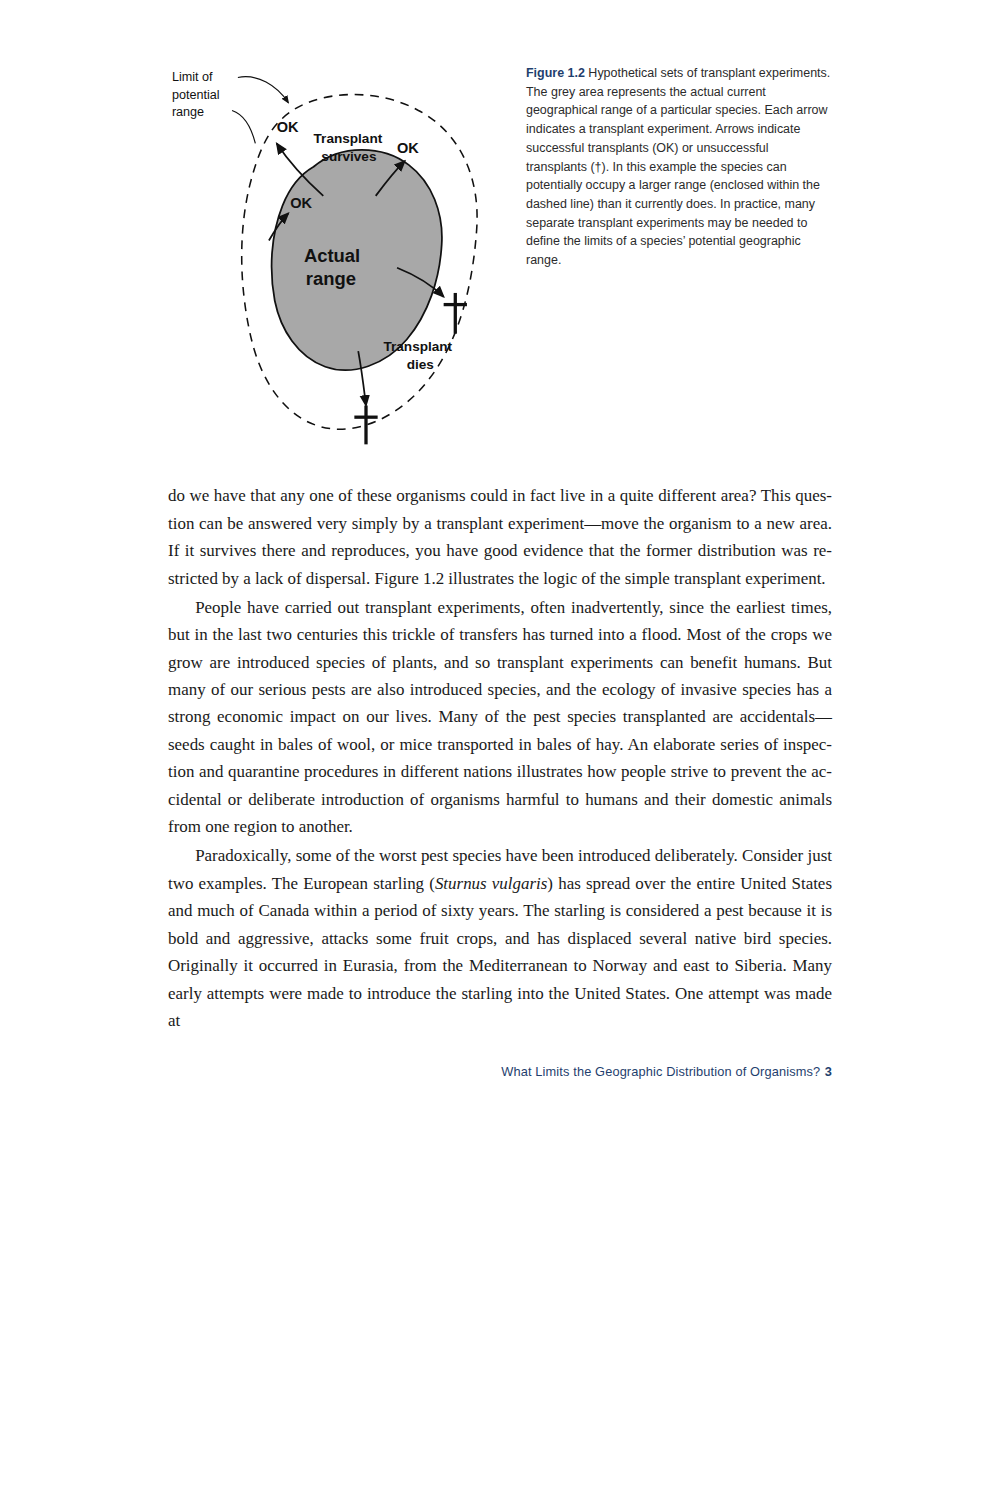Limit of potential range Actual range Transplant survives OK OK OK Transplant dies
Figure 1.2 Hypothetical sets of transplant experiments. The grey area represents the actual current geographical range of a particular species. Each arrow indicates a transplant experiment. Arrows indicate successful transplants (OK) or unsuccessful transplants (†). In this example the species can potentially occupy a larger range (enclosed within the dashed line) than it currently does. In practice, many separate transplant experiments may be needed to define the limits of a species’ potential geographic range.
do we have that any one of these organisms could in fact live in a quite different area? This question can be answered very simply by a transplant experiment—move the organism to a new area. If it survives there and reproduces, you have good evidence that the former distribution was restricted by a lack of dispersal. Figure 1.2 illustrates the logic of the simple transplant experiment.
People have carried out transplant experiments, often inadvertently, since the earliest times, but in the last two centuries this trickle of transfers has turned into a flood. Most of the crops we grow are introduced species of plants, and so transplant experiments can benefit humans. But many of our serious pests are also introduced species, and the ecology of invasive species has a strong economic impact on our lives. Many of the pest species transplanted are accidentals—seeds caught in bales of wool, or mice transported in bales of hay. An elaborate series of inspection and quarantine procedures in different nations illustrates how people strive to prevent the accidental or deliberate introduction of organisms harmful to humans and their domestic animals from one region to another.
Paradoxically, some of the worst pest species have been introduced deliberately. Consider just two examples. The European starling (Sturnus vulgaris) has spread over the entire United States and much of Canada within a period of sixty years. The starling is considered a pest because it is bold and aggressive, attacks some fruit crops, and has displaced several native bird species. Originally it occurred in Eurasia, from the Mediterranean to Norway and east to Siberia. Many early attempts were made to introduce the starling into the United States. One attempt was made at
What Limits the Geographic Distribution of Organisms?3